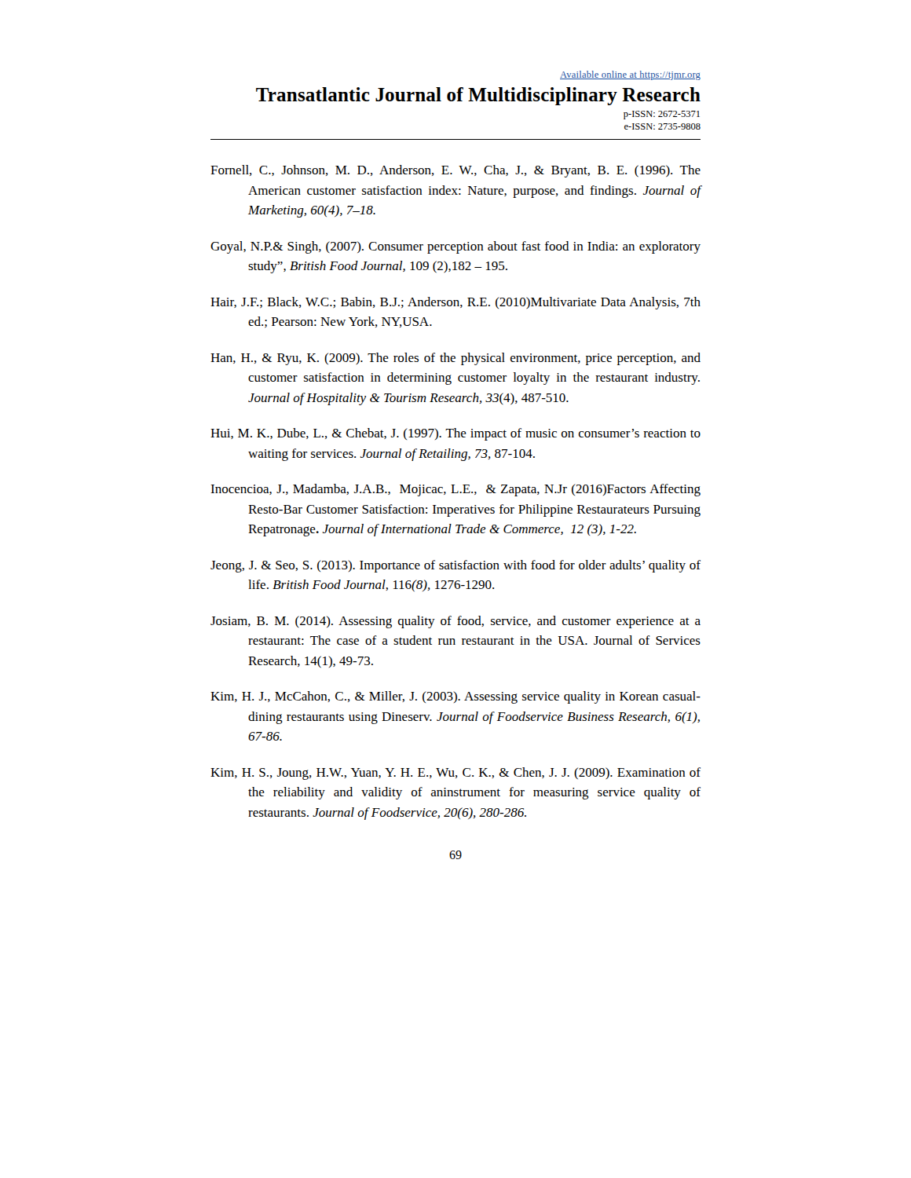Available online at https://tjmr.org
Transatlantic Journal of Multidisciplinary Research
p-ISSN: 2672-5371
e-ISSN: 2735-9808
Fornell, C., Johnson, M. D., Anderson, E. W., Cha, J., & Bryant, B. E. (1996). The American customer satisfaction index: Nature, purpose, and findings. Journal of Marketing, 60(4), 7–18.
Goyal, N.P.& Singh, (2007). Consumer perception about fast food in India: an exploratory study”, British Food Journal, 109 (2),182 – 195.
Hair, J.F.; Black, W.C.; Babin, B.J.; Anderson, R.E. (2010)Multivariate Data Analysis, 7th ed.; Pearson: New York, NY,USA.
Han, H., & Ryu, K. (2009). The roles of the physical environment, price perception, and customer satisfaction in determining customer loyalty in the restaurant industry. Journal of Hospitality & Tourism Research, 33(4), 487-510.
Hui, M. K., Dube, L., & Chebat, J. (1997). The impact of music on consumer’s reaction to waiting for services. Journal of Retailing, 73, 87-104.
Inocencioa, J., Madamba, J.A.B., Mojicac, L.E., & Zapata, N.Jr (2016)Factors Affecting Resto-Bar Customer Satisfaction: Imperatives for Philippine Restaurateurs Pursuing Repatronage. Journal of International Trade & Commerce, 12 (3), 1-22.
Jeong, J. & Seo, S. (2013). Importance of satisfaction with food for older adults’ quality of life. British Food Journal, 116(8), 1276-1290.
Josiam, B. M. (2014). Assessing quality of food, service, and customer experience at a restaurant: The case of a student run restaurant in the USA. Journal of Services Research, 14(1), 49-73.
Kim, H. J., McCahon, C., & Miller, J. (2003). Assessing service quality in Korean casual-dining restaurants using Dineserv. Journal of Foodservice Business Research, 6(1), 67-86.
Kim, H. S., Joung, H.W., Yuan, Y. H. E., Wu, C. K., & Chen, J. J. (2009). Examination of the reliability and validity of aninstrument for measuring service quality of restaurants. Journal of Foodservice, 20(6), 280-286.
69